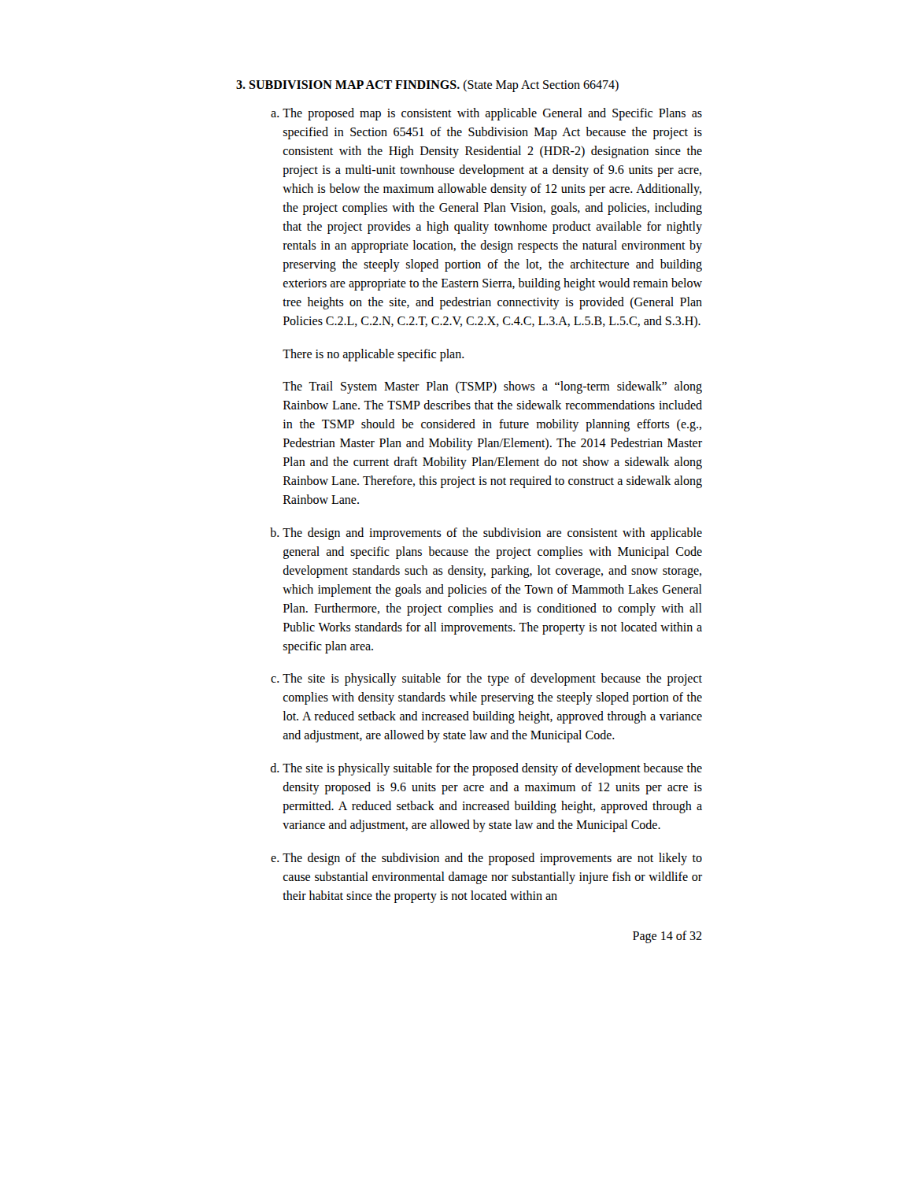SUBDIVISION MAP ACT FINDINGS. (State Map Act Section 66474)
The proposed map is consistent with applicable General and Specific Plans as specified in Section 65451 of the Subdivision Map Act because the project is consistent with the High Density Residential 2 (HDR-2) designation since the project is a multi-unit townhouse development at a density of 9.6 units per acre, which is below the maximum allowable density of 12 units per acre. Additionally, the project complies with the General Plan Vision, goals, and policies, including that the project provides a high quality townhome product available for nightly rentals in an appropriate location, the design respects the natural environment by preserving the steeply sloped portion of the lot, the architecture and building exteriors are appropriate to the Eastern Sierra, building height would remain below tree heights on the site, and pedestrian connectivity is provided (General Plan Policies C.2.L, C.2.N, C.2.T, C.2.V, C.2.X, C.4.C, L.3.A, L.5.B, L.5.C, and S.3.H).
There is no applicable specific plan.
The Trail System Master Plan (TSMP) shows a “long-term sidewalk” along Rainbow Lane. The TSMP describes that the sidewalk recommendations included in the TSMP should be considered in future mobility planning efforts (e.g., Pedestrian Master Plan and Mobility Plan/Element). The 2014 Pedestrian Master Plan and the current draft Mobility Plan/Element do not show a sidewalk along Rainbow Lane. Therefore, this project is not required to construct a sidewalk along Rainbow Lane.
The design and improvements of the subdivision are consistent with applicable general and specific plans because the project complies with Municipal Code development standards such as density, parking, lot coverage, and snow storage, which implement the goals and policies of the Town of Mammoth Lakes General Plan. Furthermore, the project complies and is conditioned to comply with all Public Works standards for all improvements. The property is not located within a specific plan area.
The site is physically suitable for the type of development because the project complies with density standards while preserving the steeply sloped portion of the lot. A reduced setback and increased building height, approved through a variance and adjustment, are allowed by state law and the Municipal Code.
The site is physically suitable for the proposed density of development because the density proposed is 9.6 units per acre and a maximum of 12 units per acre is permitted. A reduced setback and increased building height, approved through a variance and adjustment, are allowed by state law and the Municipal Code.
The design of the subdivision and the proposed improvements are not likely to cause substantial environmental damage nor substantially injure fish or wildlife or their habitat since the property is not located within an
Page 14 of 32